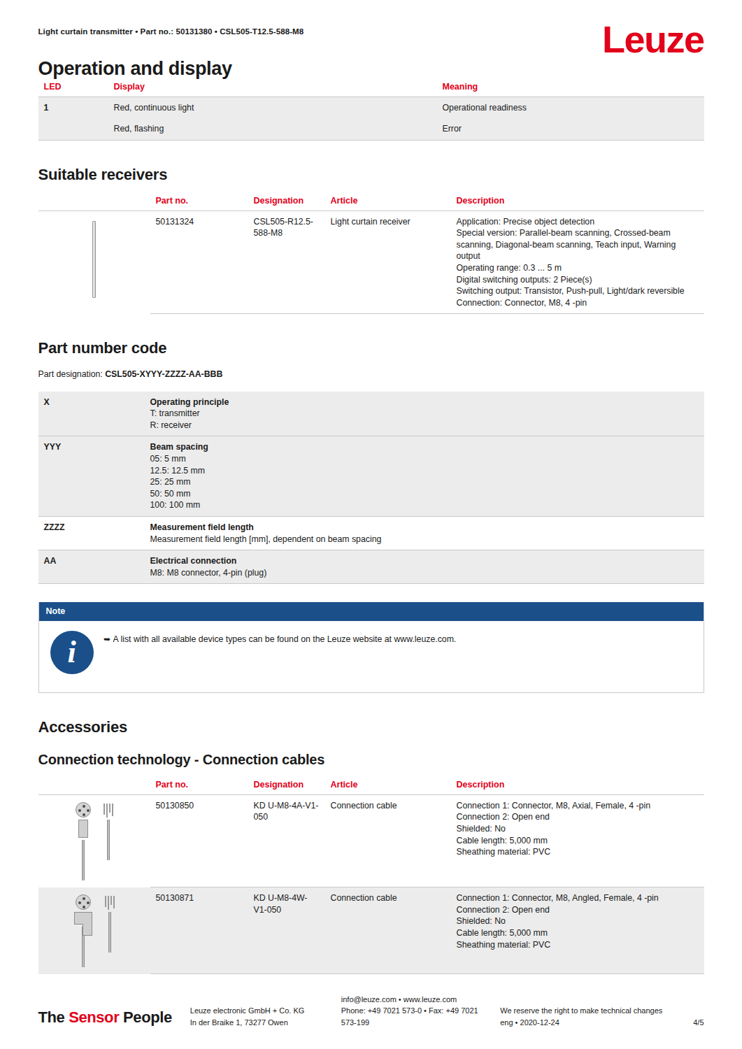Light curtain transmitter • Part no.: 50131380 • CSL505-T12.5-588-M8
Operation and display
Leuze
| LED | Display | Meaning |
| --- | --- | --- |
| 1 | Red, continuous light | Operational readiness |
| | Red, flashing | Error |
Suitable receivers
| | Part no. | Designation | Article | Description |
| --- | --- | --- | --- | --- |
| | 50131324 | CSL505-R12.5-588-M8 | Light curtain receiver | Application: Precise object detection Special version: Parallel-beam scanning, Crossed-beam scanning, Diagonal-beam scanning, Teach input, Warning output Operating range: 0.3 ... 5 m Digital switching outputs: 2 Piece(s) Switching output: Transistor, Push-pull, Light/dark reversible Connection: Connector, M8, 4 -pin |
Part number code
Part designation: CSL505-XYYY-ZZZZ-AA-BBB
| X | Operating principle T: transmitter R: receiver |
| YYY | Beam spacing 05: 5 mm 12.5: 12.5 mm 25: 25 mm 50: 50 mm 100: 100 mm |
| ZZZZ | Measurement field length Measurement field length [mm], dependent on beam spacing |
| AA | Electrical connection M8: M8 connector, 4-pin (plug) |
Note
i
➥A list with all available device types can be found on the Leuze website at www.leuze.com.
Accessories
Connection technology - Connection cables
| | Part no. | Designation | Article | Description |
| --- | --- | --- | --- | --- |
| | 50130850 | KD U-M8-4A-V1-050 | Connection cable | Connection 1: Connector, M8, Axial, Female, 4 -pin Connection 2: Open end Shielded: No Cable length: 5,000 mm Sheathing material: PVC |
| | 50130871 | KD U-M8-4W-V1-050 | Connection cable | Connection 1: Connector, M8, Angled, Female, 4 -pin Connection 2: Open end Shielded: No Cable length: 5,000 mm Sheathing material: PVC |
The Sensor People
Leuze electronic GmbH + Co. KG
In der Braike 1, 73277 Owen
info@leuze.com • www.leuze.com
Phone: +49 7021 573-0 • Fax: +49 7021 573-199
We reserve the right to make technical changes
eng • 2020-12-24
4/5